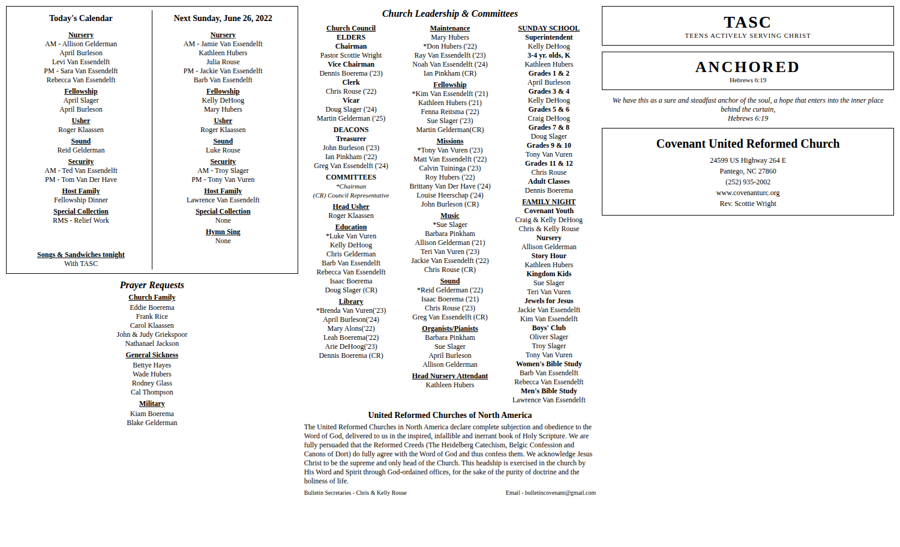| Today's Calendar | Next Sunday, June 26, 2022 |
| Nursery AM - Allison Gelderman April Burleson Levi Van Essendelft PM - Sara Van Essendelft Rebecca Van Essendelft Fellowship April Slager April Burleson Usher Roger Klaassen Sound Reid Gelderman Security AM - Ted Van Essendelft PM - Tom Van Der Have Host Family Fellowship Dinner Special Collection RMS - Relief Work | Nursery AM - Jamie Van Essendelft Kathleen Hubers Julia Rouse PM - Jackie Van Essendelft Barb Van Essendelft Fellowship Kelly DeHoog Mary Hubers Usher Roger Klaassen Sound Luke Rouse Security AM - Troy Slager PM - Tony Van Vuren Host Family Lawrence Van Essendelft Special Collection None Hymn Sing None |
| Songs & Sandwiches tonight With TASC | |
Prayer Requests
Church Family
Eddie Boerema
Frank Rice
Carol Klaassen
John & Judy Griekspoor
Nathanael Jackson
General Sickness
Bettye Hayes
Wade Hubers
Rodney Glass
Cal Thompson
Military
Kiam Boerema
Blake Gelderman
Church Leadership & Committees
Church Council ELDERS
Chairman
Pastor Scottie Wright
Vice Chairman
Dennis Boerema ('23)
Clerk
Chris Rouse ('22)
Vicar
Doug Slager ('24)
Martin Gelderman ('25)
DEACONS
Treasurer
John Burleson ('23)
Ian Pinkham ('22)
Greg Van Essendelft ('24)
COMMITTEES
*Chairman
(CR) Council Representative
Head Usher Roger Klaassen Education *Luke Van Vuren
Kelly DeHoog
Chris Gelderman
Barb Van Essendelft
Rebecca Van Essendelft
Isaac Boerema
Doug Slager (CR) Library *Brenda Van Vuren('23)
April Burleson('24)
Mary Alons('22)
Leah Boerema('22)
Arie DeHoog('23)
Dennis Boerema (CR)
Maintenance Mary Hubers
*Don Hubers ('22)
Ray Van Essendelft ('23)
Noah Van Essendelft ('24)
Ian Pinkham (CR) Fellowship *Kim Van Essendelft ('21)
Kathleen Hubers ('21)
Fenna Reitsma ('22)
Sue Slager ('23)
Martin Gelderman(CR) Missions *Tony Van Vuren ('23)
Matt Van Essendelft ('22)
Calvin Tuininga ('23)
Roy Hubers ('22)
Brittany Van Der Have ('24)
Louise Heerschap ('24)
John Burleson (CR) Music *Sue Slager
Barbara Pinkham
Allison Gelderman ('21)
Teri Van Vuren ('23)
Jackie Van Essendelft ('22)
Chris Rouse (CR) Sound *Reid Gelderman ('22)
Isaac Boerema ('21)
Chris Rouse ('23)
Greg Van Essendelft (CR) Organists/Pianists Barbara Pinkham
Sue Slager
April Burleson
Allison Gelderman Head Nursery Attendant Kathleen Hubers
SUNDAY SCHOOL Superintendent
Kelly DeHoog
3-4 yr. olds, K
Kathleen Hubers
Grades 1 & 2
April Burleson
Grades 3 & 4
Kelly DeHoog
Grades 5 & 6
Craig DeHoog
Grades 7 & 8
Doug Slager
Grades 9 & 10
Tony Van Vuren
Grades 11 & 12
Chris Rouse
Adult Classes
Dennis Boerema FAMILY NIGHT Covenant Youth
Craig & Kelly DeHoog
Chris & Kelly Rouse
Nursery
Allison Gelderman
Story Hour
Kathleen Hubers
Kingdom Kids
Sue Slager
Teri Van Vuren
Jewels for Jesus
Jackie Van Essendelft
Kim Van Essendelft
Boys' Club
Oliver Slager
Troy Slager
Tony Van Vuren
Women's Bible Study
Barb Van Essendelft
Rebecca Van Essendelft
Men's Bible Study
Lawrence Van Essendelft
United Reformed Churches of North America
The United Reformed Churches in North America declare complete subjection and obedience to the Word of God, delivered to us in the inspired, infallible and inerrant book of Holy Scripture. We are fully persuaded that the Reformed Creeds (The Heidelberg Catechism, Belgic Confession and Canons of Dort) do fully agree with the Word of God and thus confess them. We acknowledge Jesus Christ to be the supreme and only head of the Church. This headship is exercised in the church by His Word and Spirit through God-ordained offices, for the sake of the purity of doctrine and the holiness of life.
Bulletin Secretaries - Chris & Kelly Rouse Email - bulletincovenant@gmail.com
TASC
TEENS ACTIVELY SERVING CHRIST
ANCHORED
Hebrews 6:19
We have this as a sure and steadfast anchor of the soul, a hope that enters into the inner place behind the curtain,
Hebrews 6:19
Covenant United Reformed Church
24599 US Highway 264 E
Pantego, NC 27860
(252) 935-2002
www.covenanturc.org
Rev. Scottie Wright